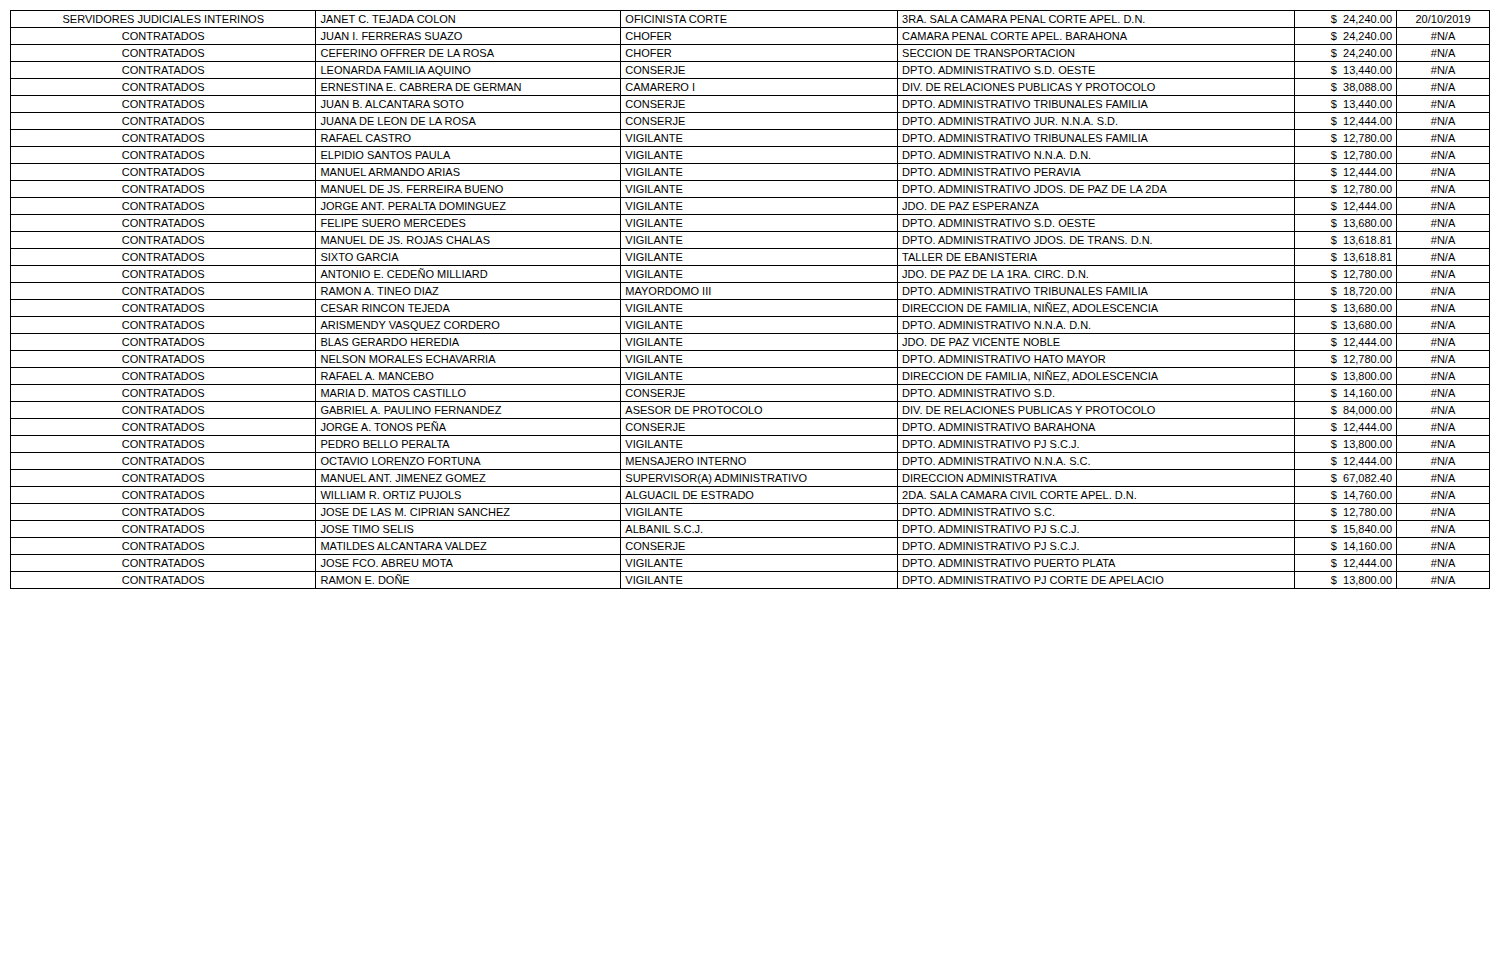| SERVIDORES JUDICIALES INTERINOS | JANET C. TEJADA COLON | OFICINISTA CORTE | 3RA. SALA CAMARA PENAL CORTE APEL. D.N. | $ 24,240.00 | 20/10/2019 |
| CONTRATADOS | JUAN I. FERRERAS SUAZO | CHOFER | CAMARA PENAL CORTE APEL. BARAHONA | $ 24,240.00 | #N/A |
| CONTRATADOS | CEFERINO OFFRER DE LA ROSA | CHOFER | SECCION DE TRANSPORTACION | $ 24,240.00 | #N/A |
| CONTRATADOS | LEONARDA FAMILIA AQUINO | CONSERJE | DPTO. ADMINISTRATIVO S.D. OESTE | $ 13,440.00 | #N/A |
| CONTRATADOS | ERNESTINA E. CABRERA DE GERMAN | CAMARERO I | DIV. DE RELACIONES PUBLICAS Y PROTOCOLO | $ 38,088.00 | #N/A |
| CONTRATADOS | JUAN B. ALCANTARA SOTO | CONSERJE | DPTO. ADMINISTRATIVO TRIBUNALES FAMILIA | $ 13,440.00 | #N/A |
| CONTRATADOS | JUANA DE LEON DE LA ROSA | CONSERJE | DPTO. ADMINISTRATIVO JUR. N.N.A. S.D. | $ 12,444.00 | #N/A |
| CONTRATADOS | RAFAEL CASTRO | VIGILANTE | DPTO. ADMINISTRATIVO TRIBUNALES FAMILIA | $ 12,780.00 | #N/A |
| CONTRATADOS | ELPIDIO SANTOS PAULA | VIGILANTE | DPTO. ADMINISTRATIVO N.N.A. D.N. | $ 12,780.00 | #N/A |
| CONTRATADOS | MANUEL ARMANDO ARIAS | VIGILANTE | DPTO. ADMINISTRATIVO PERAVIA | $ 12,444.00 | #N/A |
| CONTRATADOS | MANUEL DE JS. FERREIRA BUENO | VIGILANTE | DPTO. ADMINISTRATIVO JDOS. DE PAZ DE LA 2DA | $ 12,780.00 | #N/A |
| CONTRATADOS | JORGE ANT. PERALTA DOMINGUEZ | VIGILANTE | JDO. DE PAZ ESPERANZA | $ 12,444.00 | #N/A |
| CONTRATADOS | FELIPE SUERO MERCEDES | VIGILANTE | DPTO. ADMINISTRATIVO S.D. OESTE | $ 13,680.00 | #N/A |
| CONTRATADOS | MANUEL DE JS. ROJAS CHALAS | VIGILANTE | DPTO. ADMINISTRATIVO JDOS. DE TRANS. D.N. | $ 13,618.81 | #N/A |
| CONTRATADOS | SIXTO GARCIA | VIGILANTE | TALLER DE EBANISTERIA | $ 13,618.81 | #N/A |
| CONTRATADOS | ANTONIO E. CEDEÑO MILLIARD | VIGILANTE | JDO. DE PAZ DE LA 1RA. CIRC. D.N. | $ 12,780.00 | #N/A |
| CONTRATADOS | RAMON A. TINEO DIAZ | MAYORDOMO III | DPTO. ADMINISTRATIVO TRIBUNALES FAMILIA | $ 18,720.00 | #N/A |
| CONTRATADOS | CESAR RINCON TEJEDA | VIGILANTE | DIRECCION DE FAMILIA, NIÑEZ, ADOLESCENCIA | $ 13,680.00 | #N/A |
| CONTRATADOS | ARISMENDY VASQUEZ CORDERO | VIGILANTE | DPTO. ADMINISTRATIVO N.N.A. D.N. | $ 13,680.00 | #N/A |
| CONTRATADOS | BLAS GERARDO HEREDIA | VIGILANTE | JDO. DE PAZ VICENTE NOBLE | $ 12,444.00 | #N/A |
| CONTRATADOS | NELSON MORALES ECHAVARRIA | VIGILANTE | DPTO. ADMINISTRATIVO HATO MAYOR | $ 12,780.00 | #N/A |
| CONTRATADOS | RAFAEL A. MANCEBO | VIGILANTE | DIRECCION DE FAMILIA, NIÑEZ, ADOLESCENCIA | $ 13,800.00 | #N/A |
| CONTRATADOS | MARIA D. MATOS CASTILLO | CONSERJE | DPTO. ADMINISTRATIVO S.D. | $ 14,160.00 | #N/A |
| CONTRATADOS | GABRIEL A. PAULINO FERNANDEZ | ASESOR DE PROTOCOLO | DIV. DE RELACIONES PUBLICAS Y PROTOCOLO | $ 84,000.00 | #N/A |
| CONTRATADOS | JORGE A. TONOS PEÑA | CONSERJE | DPTO. ADMINISTRATIVO BARAHONA | $ 12,444.00 | #N/A |
| CONTRATADOS | PEDRO BELLO PERALTA | VIGILANTE | DPTO. ADMINISTRATIVO PJ S.C.J. | $ 13,800.00 | #N/A |
| CONTRATADOS | OCTAVIO LORENZO FORTUNA | MENSAJERO INTERNO | DPTO. ADMINISTRATIVO N.N.A. S.C. | $ 12,444.00 | #N/A |
| CONTRATADOS | MANUEL ANT. JIMENEZ GOMEZ | SUPERVISOR(A) ADMINISTRATIVO | DIRECCION ADMINISTRATIVA | $ 67,082.40 | #N/A |
| CONTRATADOS | WILLIAM R. ORTIZ PUJOLS | ALGUACIL DE ESTRADO | 2DA. SALA CAMARA CIVIL CORTE APEL. D.N. | $ 14,760.00 | #N/A |
| CONTRATADOS | JOSE DE LAS M. CIPRIAN SANCHEZ | VIGILANTE | DPTO. ADMINISTRATIVO S.C. | $ 12,780.00 | #N/A |
| CONTRATADOS | JOSE TIMO SELIS | ALBANIL S.C.J. | DPTO. ADMINISTRATIVO PJ S.C.J. | $ 15,840.00 | #N/A |
| CONTRATADOS | MATILDES ALCANTARA VALDEZ | CONSERJE | DPTO. ADMINISTRATIVO PJ S.C.J. | $ 14,160.00 | #N/A |
| CONTRATADOS | JOSE FCO. ABREU MOTA | VIGILANTE | DPTO. ADMINISTRATIVO PUERTO PLATA | $ 12,444.00 | #N/A |
| CONTRATADOS | RAMON E. DOÑE | VIGILANTE | DPTO. ADMINISTRATIVO PJ CORTE DE APELACIO | $ 13,800.00 | #N/A |